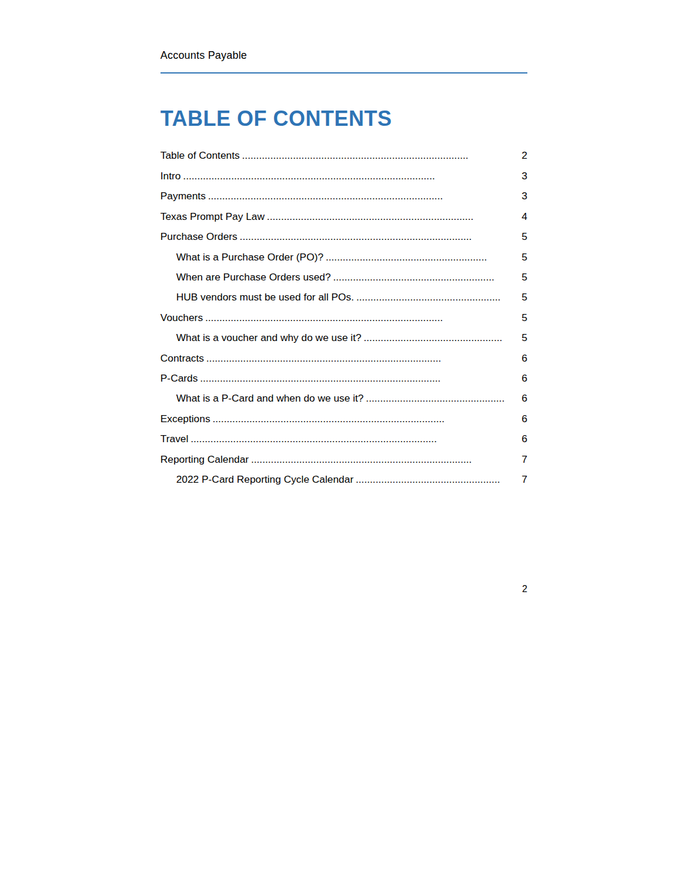Accounts Payable
TABLE OF CONTENTS
Table of Contents ................................................................................ 2
Intro ......................................................................................... 3
Payments ................................................................................... 3
Texas Prompt Pay Law ......................................................................... 4
Purchase Orders .................................................................................. 5
What is a Purchase Order (PO)? ......................................................... 5
When are Purchase Orders used? ......................................................... 5
HUB vendors must be used for all POs. ................................................... 5
Vouchers .................................................................................... 5
What is a voucher and why do we use it? ................................................. 5
Contracts ................................................................................... 6
P-Cards ..................................................................................... 6
What is a P-Card and when do we use it? ................................................. 6
Exceptions .................................................................................. 6
Travel ....................................................................................... 6
Reporting Calendar .............................................................................. 7
2022 P-Card Reporting Cycle Calendar ................................................... 7
2